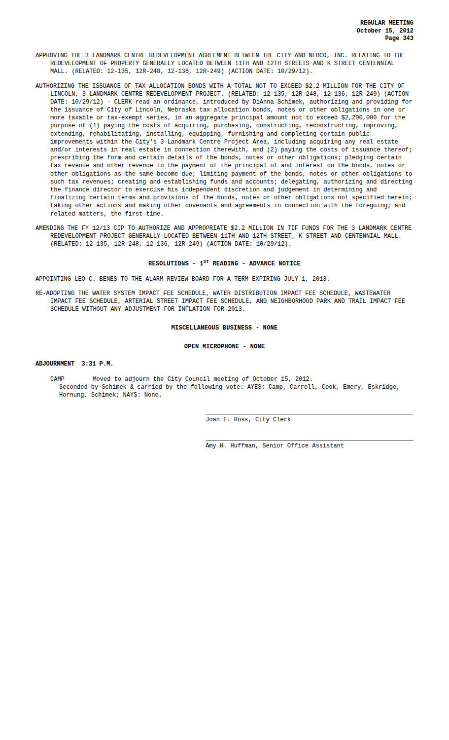REGULAR MEETING
October 15, 2012
Page 343
APPROVING THE 3 LANDMARK CENTRE REDEVELOPMENT AGREEMENT BETWEEN THE CITY AND NEBCO, INC. RELATING TO THE REDEVELOPMENT OF PROPERTY GENERALLY LOCATED BETWEEN 11TH AND 12TH STREETS AND K STREET CENTENNIAL MALL. (RELATED: 12-135, 12R-248, 12-136, 12R-249) (ACTION DATE: 10/29/12).
AUTHORIZING THE ISSUANCE OF TAX ALLOCATION BONDS WITH A TOTAL NOT TO EXCEED $2.2 MILLION FOR THE CITY OF LINCOLN, 3 LANDMARK CENTRE REDEVELOPMENT PROJECT. (RELATED: 12-135, 12R-248, 12-136, 12R-249) (ACTION DATE: 10/29/12) - CLERK read an ordinance, introduced by DiAnna Schimek, authorizing and providing for the issuance of City of Lincoln, Nebraska tax allocation bonds, notes or other obligations in one or more taxable or tax-exempt series, in an aggregate principal amount not to exceed $2,200,000 for the purpose of (1) paying the costs of acquiring, purchasing, constructing, reconstructing, improving, extending, rehabilitating, installing, equipping, furnishing and completing certain public improvements within the City's 3 Landmark Centre Project Area, including acquiring any real estate and/or interests in real estate in connection therewith, and (2) paying the costs of issuance thereof; prescribing the form and certain details of the bonds, notes or other obligations; pledging certain tax revenue and other revenue to the payment of the principal of and interest on the bonds, notes or other obligations as the same become due; limiting payment of the bonds, notes or other obligations to such tax revenues; creating and establishing funds and accounts; delegating, authorizing and directing the finance director to exercise his independent discretion and judgement in determining and finalizing certain terms and provisions of the bonds, notes or other obligations not specified herein; taking other actions and making other covenants and agreements in connection with the foregoing; and related matters, the first time.
AMENDING THE FY 12/13 CIP TO AUTHORIZE AND APPROPRIATE $2.2 MILLION IN TIF FUNDS FOR THE 3 LANDMARK CENTRE REDEVELOPMENT PROJECT GENERALLY LOCATED BETWEEN 11TH AND 12TH STREET, K STREET AND CENTENNIAL MALL. (RELATED: 12-135, 12R-248, 12-136, 12R-249) (ACTION DATE: 10/29/12).
RESOLUTIONS - 1ST READING - ADVANCE NOTICE
APPOINTING LEO C. BENES TO THE ALARM REVIEW BOARD FOR A TERM EXPIRING JULY 1, 2013.
RE-ADOPTING THE WATER SYSTEM IMPACT FEE SCHEDULE, WATER DISTRIBUTION IMPACT FEE SCHEDULE, WASTEWATER IMPACT FEE SCHEDULE, ARTERIAL STREET IMPACT FEE SCHEDULE, AND NEIGHBORHOOD PARK AND TRAIL IMPACT FEE SCHEDULE WITHOUT ANY ADJUSTMENT FOR INFLATION FOR 2013.
MISCELLANEOUS BUSINESS - NONE
OPEN MICROPHONE - NONE
ADJOURNMENT 3:31 P.M.
CAMP Moved to adjourn the City Council meeting of October 15, 2012.
Seconded by Schimek & carried by the following vote: AYES: Camp, Carroll, Cook, Emery, Eskridge, Hornung, Schimek; NAYS: None.
Joan E. Ross, City Clerk
Amy H. Huffman, Senior Office Assistant